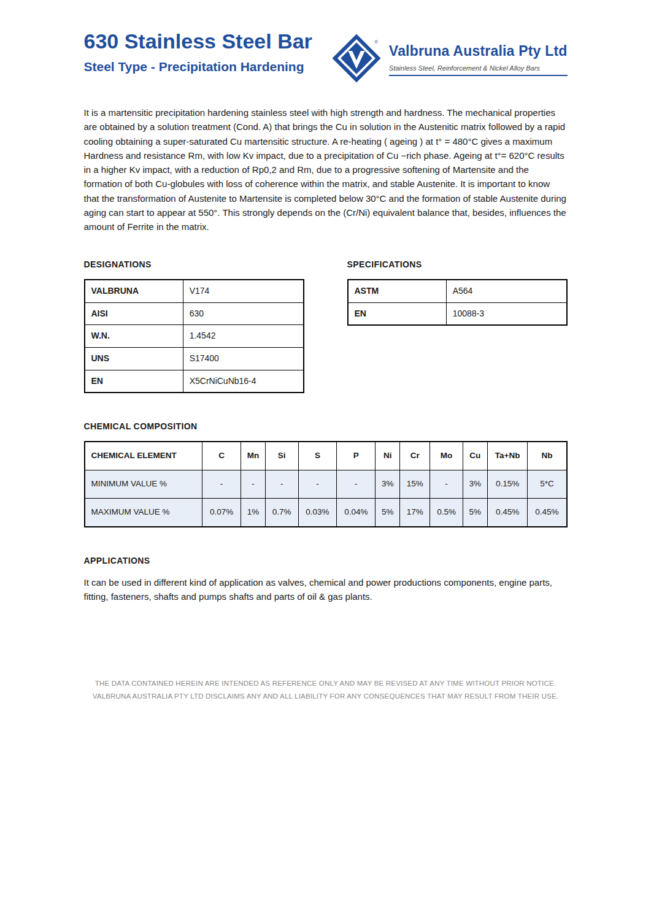630 Stainless Steel Bar
Steel Type - Precipitation Hardening
®
Valbruna Australia Pty Ltd
Stainless Steel, Reinforcement & Nickel Alloy Bars
It is a martensitic precipitation hardening stainless steel with high strength and hardness. The mechanical properties are obtained by a solution treatment (Cond. A) that brings the Cu in solution in the Austenitic matrix followed by a rapid cooling obtaining a super-saturated Cu martensitic structure. A re-heating ( ageing ) at t° = 480°C gives a maximum Hardness and resistance Rm, with low Kv impact, due to a precipitation of Cu −rich phase. Ageing at t°= 620°C results in a higher Kv impact, with a reduction of Rp0,2 and Rm, due to a progressive softening of Martensite and the formation of both Cu-globules with loss of coherence within the matrix, and stable Austenite. It is important to know that the transformation of Austenite to Martensite is completed below 30°C and the formation of stable Austenite during aging can start to appear at 550°. This strongly depends on the (Cr/Ni) equivalent balance that, besides, influences the amount of Ferrite in the matrix.
Designations
| VALBRUNA | V174 |
| AISI | 630 |
| W.N. | 1.4542 |
| UNS | S17400 |
| EN | X5CrNiCuNb16-4 |
Specifications
| ASTM | A564 |
| EN | 10088-3 |
Chemical Composition
| CHEMICAL ELEMENT | C | Mn | Si | S | P | Ni | Cr | Mo | Cu | Ta+Nb | Nb |
| --- | --- | --- | --- | --- | --- | --- | --- | --- | --- | --- | --- |
| MINIMUM VALUE % | - | - | - | - | - | 3% | 15% | - | 3% | 0.15% | 5*C |
| MAXIMUM VALUE % | 0.07% | 1% | 0.7% | 0.03% | 0.04% | 5% | 17% | 0.5% | 5% | 0.45% | 0.45% |
Applications
It can be used in different kind of application as valves, chemical and power productions components, engine parts, fitting, fasteners, shafts and pumps shafts and parts of oil & gas plants.
THE DATA CONTAINED HEREIN ARE INTENDED AS REFERENCE ONLY AND MAY BE REVISED AT ANY TIME WITHOUT PRIOR NOTICE.
VALBRUNA AUSTRALIA PTY LTD DISCLAIMS ANY AND ALL LIABILITY FOR ANY CONSEQUENCES THAT MAY RESULT FROM THEIR USE.